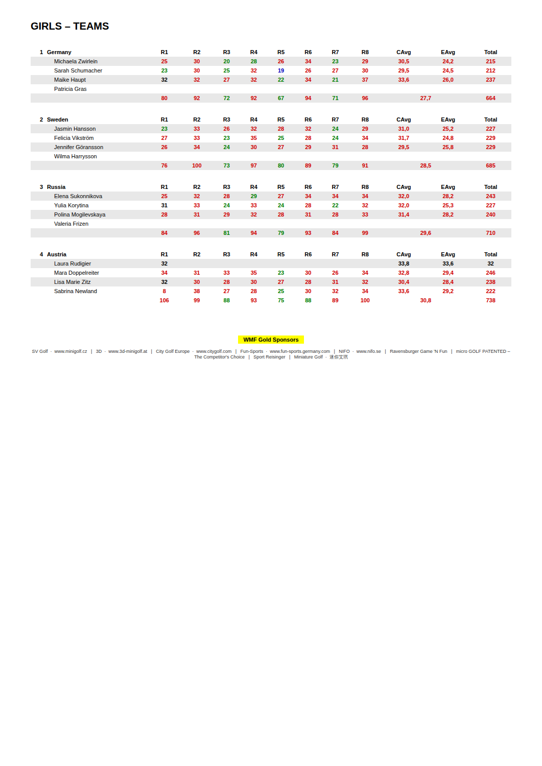GIRLS – TEAMS
| 1 | Germany | R1 | R2 | R3 | R4 | R5 | R6 | R7 | R8 | CAvg | EAvg | Total |
| | Michaela Zwirlein | 25 | 30 | 20 | 28 | 26 | 34 | 23 | 29 | 30,5 | 24,2 | 215 |
| | Sarah Schumacher | 23 | 30 | 25 | 32 | 19 | 26 | 27 | 30 | 29,5 | 24,5 | 212 |
| | Maike Haupt | 32 | 32 | 27 | 32 | 22 | 34 | 21 | 37 | 33,6 | 26,0 | 237 |
| | Patricia Gras | | | | | | | | | | | |
| | | 80 | 92 | 72 | 92 | 67 | 94 | 71 | 96 | 27,7 | 664 |
| 2 | Sweden | R1 | R2 | R3 | R4 | R5 | R6 | R7 | R8 | CAvg | EAvg | Total |
| | Jasmin Hansson | 23 | 33 | 26 | 32 | 28 | 32 | 24 | 29 | 31,0 | 25,2 | 227 |
| | Felicia Vikström | 27 | 33 | 23 | 35 | 25 | 28 | 24 | 34 | 31,7 | 24,8 | 229 |
| | Jennifer Göransson | 26 | 34 | 24 | 30 | 27 | 29 | 31 | 28 | 29,5 | 25,8 | 229 |
| | Wilma Harrysson | | | | | | | | | | | |
| | | 76 | 100 | 73 | 97 | 80 | 89 | 79 | 91 | 28,5 | 685 |
| 3 | Russia | R1 | R2 | R3 | R4 | R5 | R6 | R7 | R8 | CAvg | EAvg | Total |
| | Elena Sukonnikova | 25 | 32 | 28 | 29 | 27 | 34 | 34 | 34 | 32,0 | 28,2 | 243 |
| | Yulia Korytina | 31 | 33 | 24 | 33 | 24 | 28 | 22 | 32 | 32,0 | 25,3 | 227 |
| | Polina Mogilevskaya | 28 | 31 | 29 | 32 | 28 | 31 | 28 | 33 | 31,4 | 28,2 | 240 |
| | Valeria Frizen | | | | | | | | | | | |
| | | 84 | 96 | 81 | 94 | 79 | 93 | 84 | 99 | 29,6 | 710 |
| 4 | Austria | R1 | R2 | R3 | R4 | R5 | R6 | R7 | R8 | CAvg | EAvg | Total |
| | Laura Rudigier | 32 | | | | | | | | 33,8 | 33,6 | 32 |
| | Mara Doppelreiter | 34 | 31 | 33 | 35 | 23 | 30 | 26 | 34 | 32,8 | 29,4 | 246 |
| | Lisa Marie Zitz | 32 | 30 | 28 | 30 | 27 | 28 | 31 | 32 | 30,4 | 28,4 | 238 |
| | Sabrina Newland | 8 | 38 | 27 | 28 | 25 | 30 | 32 | 34 | 33,6 | 29,2 | 222 |
| | | 106 | 99 | 88 | 93 | 75 | 88 | 89 | 100 | 30,8 | 738 |
WMF Gold Sponsors
SV Golf · www.minigolf.cz | 3D · www.3d-minigolf.at | City Golf Europe · www.citygolf.com | Fun-Sports · www.fun-sports.germany.com | NIFO · www.nifo.se | Ravensburger Game 'N Fun | micro GOLF PATENTED – The Competitor's Choice | Sport Reisinger | Miniature Golf · 迷你艾琪